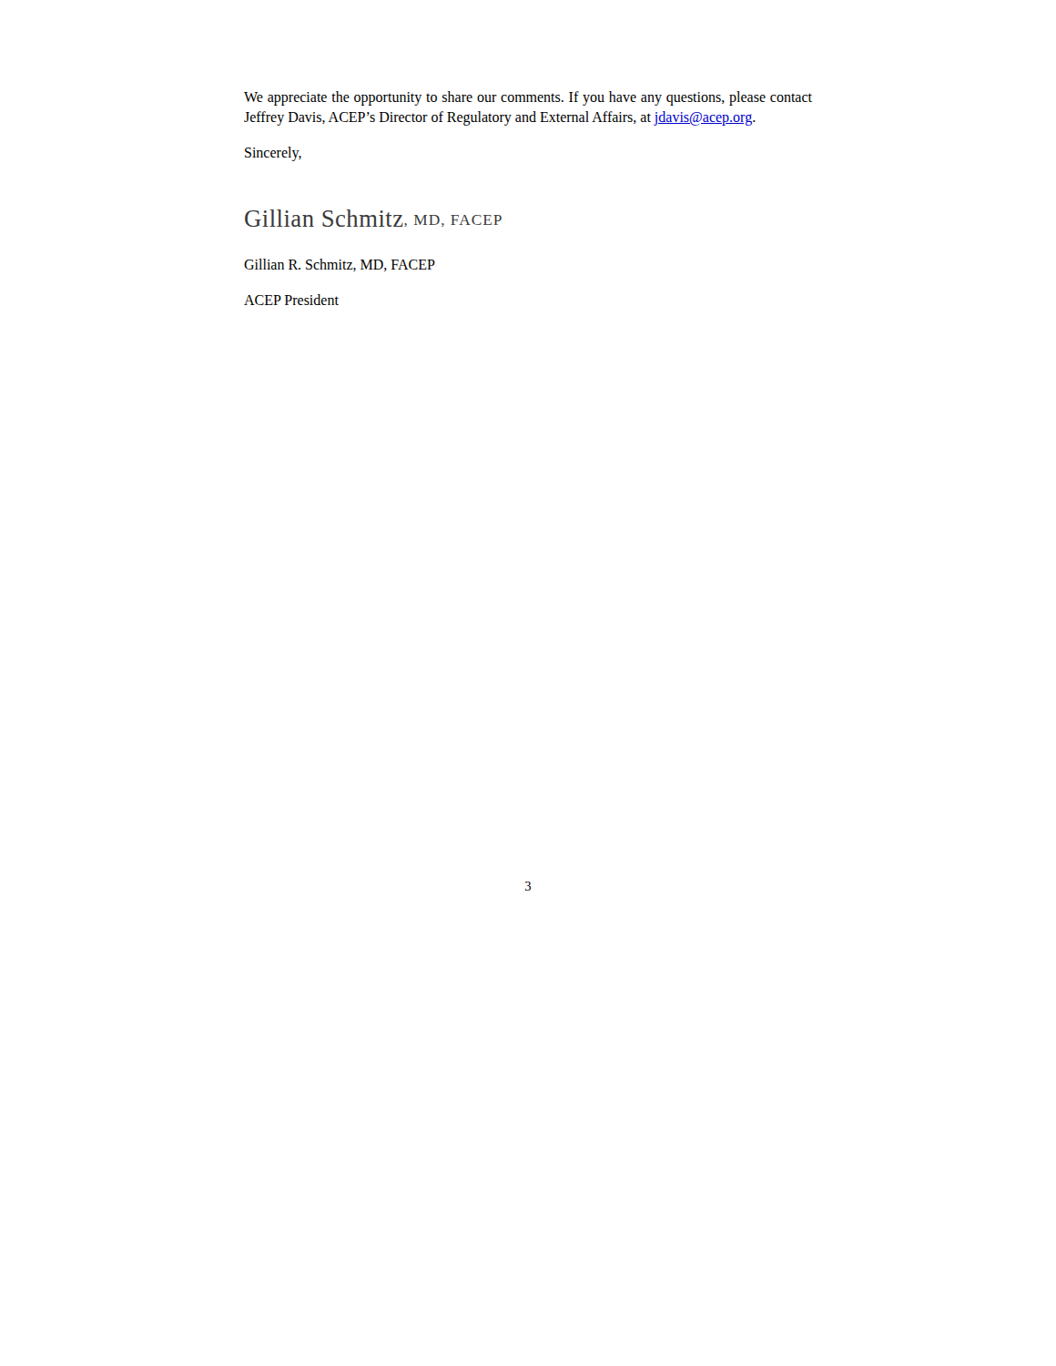We appreciate the opportunity to share our comments. If you have any questions, please contact Jeffrey Davis, ACEP’s Director of Regulatory and External Affairs, at jdavis@acep.org.
Sincerely,
Gillian Schmitz, MD, FACEP
Gillian R. Schmitz, MD, FACEP
ACEP President
3